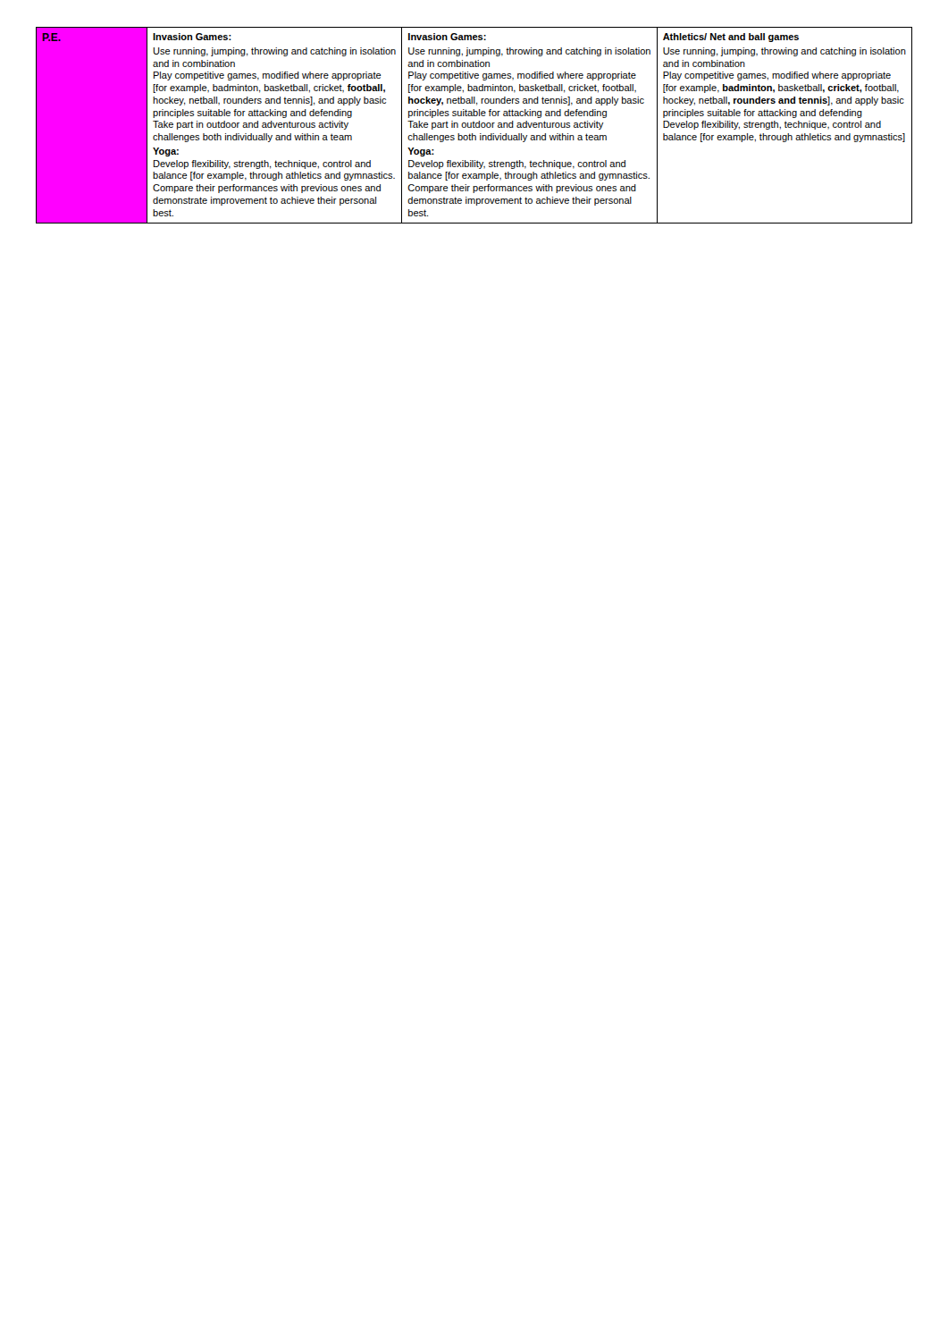| P.E. | Invasion Games: Use running, jumping, throwing and catching in isolation and in combination Play competitive games, modified where appropriate [for example, badminton, basketball, cricket, football, hockey, netball, rounders and tennis], and apply basic principles suitable for attacking and defending Take part in outdoor and adventurous activity challenges both individually and within a team Yoga: Develop flexibility, strength, technique, control and balance [for example, through athletics and gymnastics. Compare their performances with previous ones and demonstrate improvement to achieve their personal best. | Invasion Games: Use running, jumping, throwing and catching in isolation and in combination Play competitive games, modified where appropriate [for example, badminton, basketball, cricket, football, hockey, netball, rounders and tennis], and apply basic principles suitable for attacking and defending Take part in outdoor and adventurous activity challenges both individually and within a team Yoga: Develop flexibility, strength, technique, control and balance [for example, through athletics and gymnastics. Compare their performances with previous ones and demonstrate improvement to achieve their personal best. | Athletics/ Net and ball games Use running, jumping, throwing and catching in isolation and in combination Play competitive games, modified where appropriate [for example, badminton, basketball , cricket, football, hockey, netball , rounders and tennis ], and apply basic principles suitable for attacking and defending Develop flexibility, strength, technique, control and balance [for example, through athletics and gymnastics] |